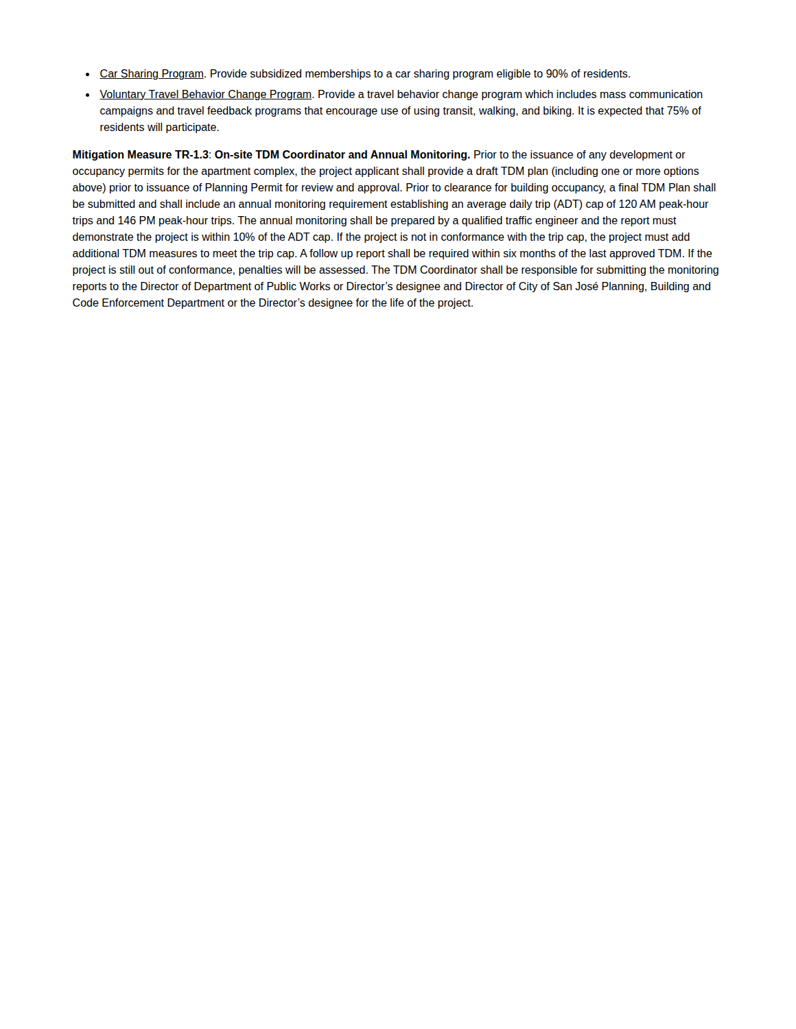Car Sharing Program. Provide subsidized memberships to a car sharing program eligible to 90% of residents.
Voluntary Travel Behavior Change Program. Provide a travel behavior change program which includes mass communication campaigns and travel feedback programs that encourage use of using transit, walking, and biking. It is expected that 75% of residents will participate.
Mitigation Measure TR-1.3: On-site TDM Coordinator and Annual Monitoring. Prior to the issuance of any development or occupancy permits for the apartment complex, the project applicant shall provide a draft TDM plan (including one or more options above) prior to issuance of Planning Permit for review and approval. Prior to clearance for building occupancy, a final TDM Plan shall be submitted and shall include an annual monitoring requirement establishing an average daily trip (ADT) cap of 120 AM peak-hour trips and 146 PM peak-hour trips. The annual monitoring shall be prepared by a qualified traffic engineer and the report must demonstrate the project is within 10% of the ADT cap. If the project is not in conformance with the trip cap, the project must add additional TDM measures to meet the trip cap. A follow up report shall be required within six months of the last approved TDM. If the project is still out of conformance, penalties will be assessed. The TDM Coordinator shall be responsible for submitting the monitoring reports to the Director of Department of Public Works or Director’s designee and Director of City of San José Planning, Building and Code Enforcement Department or the Director’s designee for the life of the project.